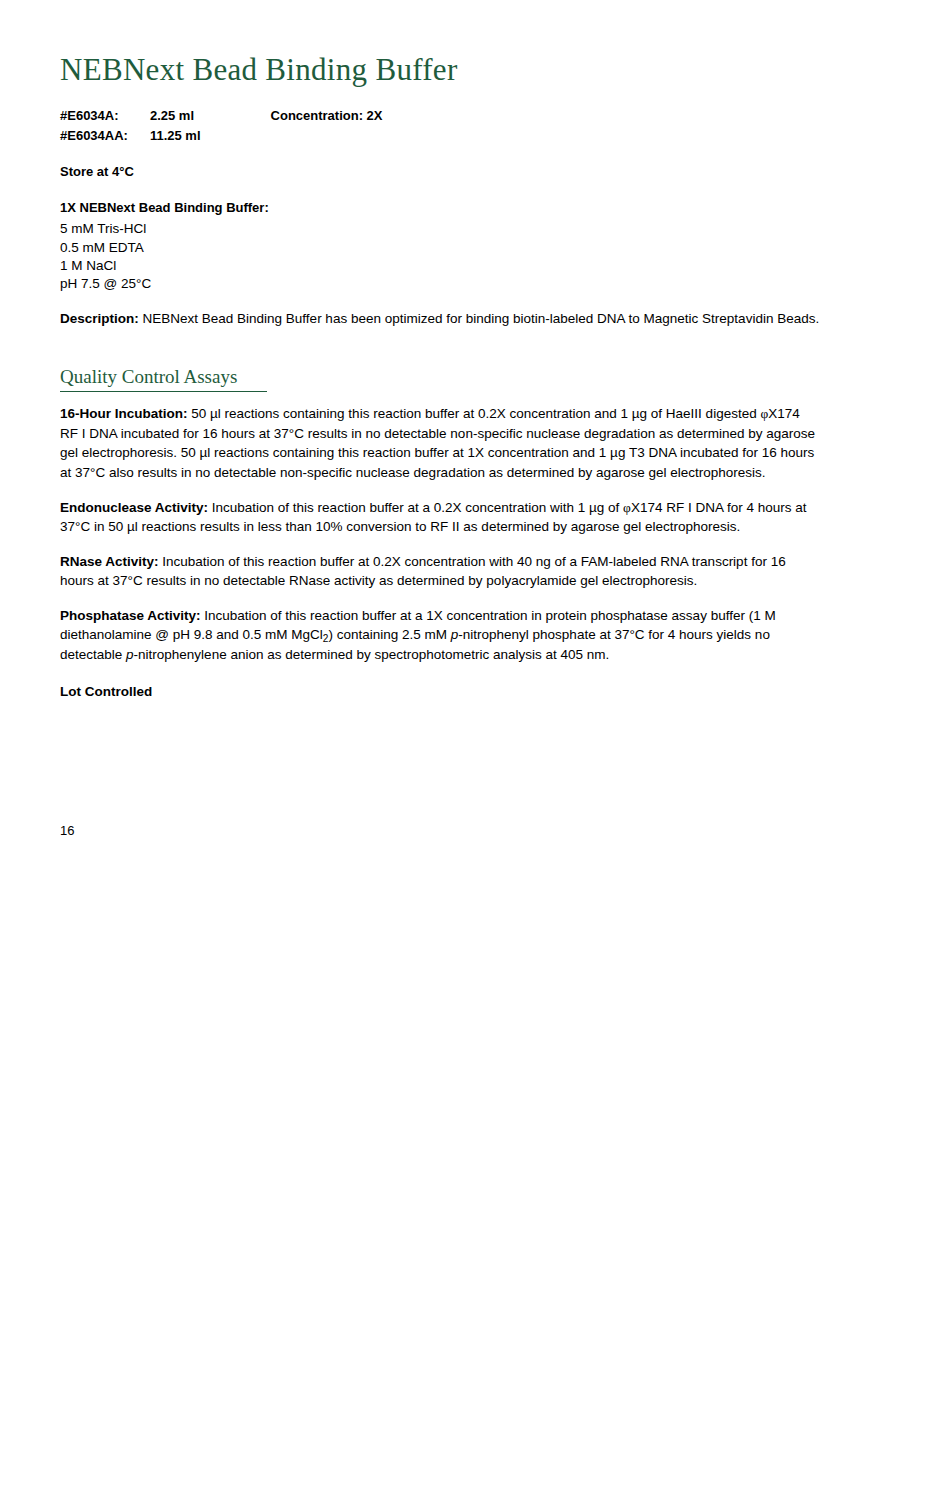NEBNext Bead Binding Buffer
| #E6034A: | 2.25 ml | Concentration: 2X |
| #E6034AA: | 11.25 ml | |
Store at 4°C
1X NEBNext Bead Binding Buffer:
5 mM Tris-HCl
0.5 mM EDTA
1 M NaCl
pH 7.5 @ 25°C
Description: NEBNext Bead Binding Buffer has been optimized for binding biotin-labeled DNA to Magnetic Streptavidin Beads.
Quality Control Assays
16-Hour Incubation: 50 µl reactions containing this reaction buffer at 0.2X concentration and 1 µg of HaeIII digested φ X174 RF I DNA incubated for 16 hours at 37°C results in no detectable non-specific nuclease degradation as determined by agarose gel electrophoresis. 50 µl reactions containing this reaction buffer at 1X concentration and 1 µg T3 DNA incubated for 16 hours at 37°C also results in no detectable non-specific nuclease degradation as determined by agarose gel electrophoresis.
Endonuclease Activity: Incubation of this reaction buffer at a 0.2X concentration with 1 µg of φ X174 RF I DNA for 4 hours at 37°C in 50 µl reactions results in less than 10% conversion to RF II as determined by agarose gel electrophoresis.
RNase Activity: Incubation of this reaction buffer at 0.2X concentration with 40 ng of a FAM-labeled RNA transcript for 16 hours at 37°C results in no detectable RNase activity as determined by polyacrylamide gel electrophoresis.
Phosphatase Activity: Incubation of this reaction buffer at a 1X concentration in protein phosphatase assay buffer (1 M diethanolamine @ pH 9.8 and 0.5 mM MgCl2) containing 2.5 mM p-nitrophenyl phosphate at 37°C for 4 hours yields no detectable p-nitrophenylene anion as determined by spectrophotometric analysis at 405 nm.
Lot Controlled
16